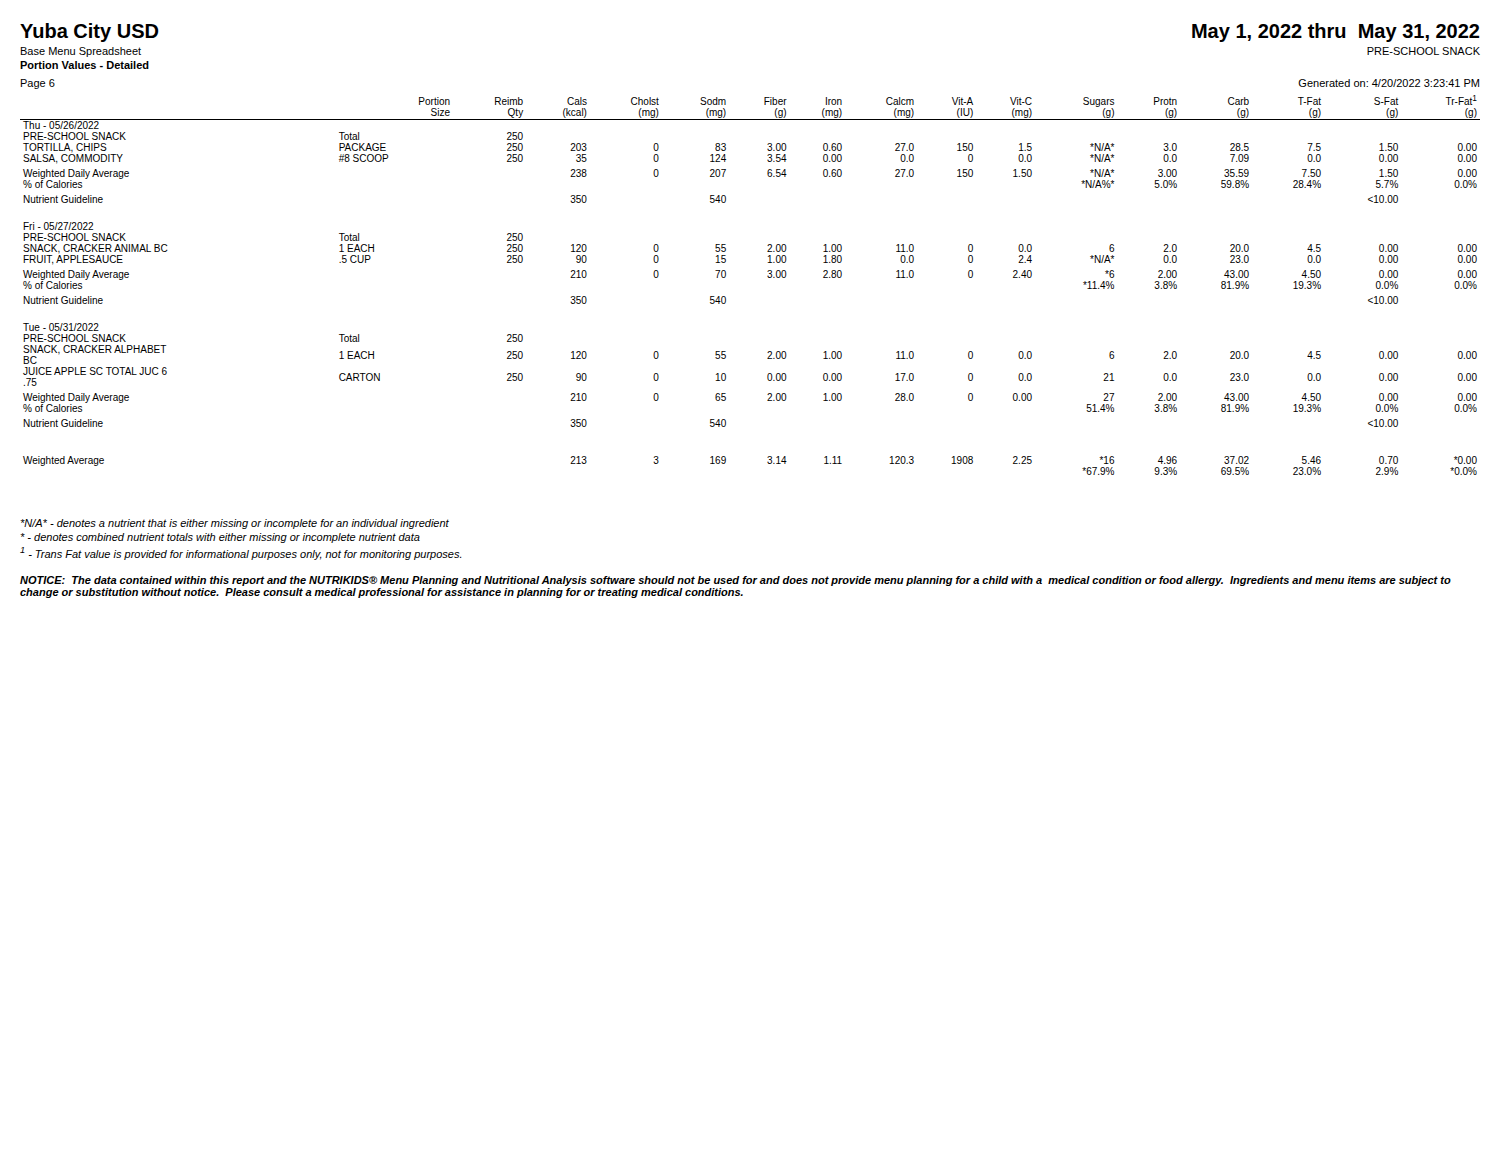Yuba City USD May 1, 2022 thru May 31, 2022
Base Menu Spreadsheet PRE-SCHOOL SNACK
Portion Values - Detailed
Page 6 Generated on: 4/20/2022 3:23:41 PM
| | Portion | Reimb | Cals | Cholst | Sodm | Fiber | Iron | Calcm | Vit-A | Vit-C | Sugars | Protn | Carb | T-Fat | S-Fat | Tr-Fat 1 |
| --- | --- | --- | --- | --- | --- | --- | --- | --- | --- | --- | --- | --- | --- | --- | --- | --- |
| | Size | Qty | (kcal) | (mg) | (mg) | (g) | (mg) | (mg) | (IU) | (mg) | (g) | (g) | (g) | (g) | (g) | (g) |
| Thu - 05/26/2022 | | | | | | | | | | | | | | | | |
| PRE-SCHOOL SNACK | Total | 250 | | | | | | | | | | | | | | |
| TORTILLA, CHIPS | PACKAGE | 250 | 203 | 0 | 83 | 3.00 | 0.60 | 27.0 | 150 | 1.5 | *N/A* | 3.0 | 28.5 | 7.5 | 1.50 | 0.00 |
| SALSA, COMMODITY | #8 SCOOP | 250 | 35 | 0 | 124 | 3.54 | 0.00 | 0.0 | 0 | 0.0 | *N/A* | 0.0 | 7.09 | 0.0 | 0.00 | 0.00 |
| Weighted Daily Average | | | 238 | 0 | 207 | 6.54 | 0.60 | 27.0 | 150 | 1.50 | *N/A* | 3.00 | 35.59 | 7.50 | 1.50 | 0.00 |
| % of Calories | | | | | | | | | | | *N/A%* | 5.0% | 59.8% | 28.4% | 5.7% | 0.0% |
| Nutrient Guideline | | | 350 | | 540 | | | | | | | | | | <10.00 | |
| Fri - 05/27/2022 | | | | | | | | | | | | | | | | |
| PRE-SCHOOL SNACK | Total | 250 | | | | | | | | | | | | | | |
| SNACK, CRACKER ANIMAL BC | 1 EACH | 250 | 120 | 0 | 55 | 2.00 | 1.00 | 11.0 | 0 | 0.0 | 6 | 2.0 | 20.0 | 4.5 | 0.00 | 0.00 |
| FRUIT, APPLESAUCE | .5 CUP | 250 | 90 | 0 | 15 | 1.00 | 1.80 | 0.0 | 0 | 2.4 | *N/A* | 0.0 | 23.0 | 0.0 | 0.00 | 0.00 |
| Weighted Daily Average | | | 210 | 0 | 70 | 3.00 | 2.80 | 11.0 | 0 | 2.40 | *6 | 2.00 | 43.00 | 4.50 | 0.00 | 0.00 |
| % of Calories | | | | | | | | | | | *11.4% | 3.8% | 81.9% | 19.3% | 0.0% | 0.0% |
| Nutrient Guideline | | | 350 | | 540 | | | | | | | | | | <10.00 | |
| Tue - 05/31/2022 | | | | | | | | | | | | | | | | |
| PRE-SCHOOL SNACK | Total | 250 | | | | | | | | | | | | | | |
| SNACK, CRACKER ALPHABET BC | 1 EACH | 250 | 120 | 0 | 55 | 2.00 | 1.00 | 11.0 | 0 | 0.0 | 6 | 2.0 | 20.0 | 4.5 | 0.00 | 0.00 |
| JUICE APPLE SC TOTAL JUC 6 .75 | CARTON | 250 | 90 | 0 | 10 | 0.00 | 0.00 | 17.0 | 0 | 0.0 | 21 | 0.0 | 23.0 | 0.0 | 0.00 | 0.00 |
| Weighted Daily Average | | | 210 | 0 | 65 | 2.00 | 1.00 | 28.0 | 0 | 0.00 | 27 | 2.00 | 43.00 | 4.50 | 0.00 | 0.00 |
| % of Calories | | | | | | | | | | | 51.4% | 3.8% | 81.9% | 19.3% | 0.0% | 0.0% |
| Nutrient Guideline | | | 350 | | 540 | | | | | | | | | | <10.00 | |
| Weighted Average | | | 213 | 3 | 169 | 3.14 | 1.11 | 120.3 | 1908 | 2.25 | *16 | 4.96 | 37.02 | 5.46 | 0.70 | *0.00 |
| | | | | | | | | | | | *67.9% | 9.3% | 69.5% | 23.0% | 2.9% | *0.0% |
*N/A* - denotes a nutrient that is either missing or incomplete for an individual ingredient
* - denotes combined nutrient totals with either missing or incomplete nutrient data
1 - Trans Fat value is provided for informational purposes only, not for monitoring purposes.
NOTICE: The data contained within this report and the NUTRIKIDS® Menu Planning and Nutritional Analysis software should not be used for and does not provide menu planning for a child with a medical condition or food allergy. Ingredients and menu items are subject to change or substitution without notice. Please consult a medical professional for assistance in planning for or treating medical conditions.